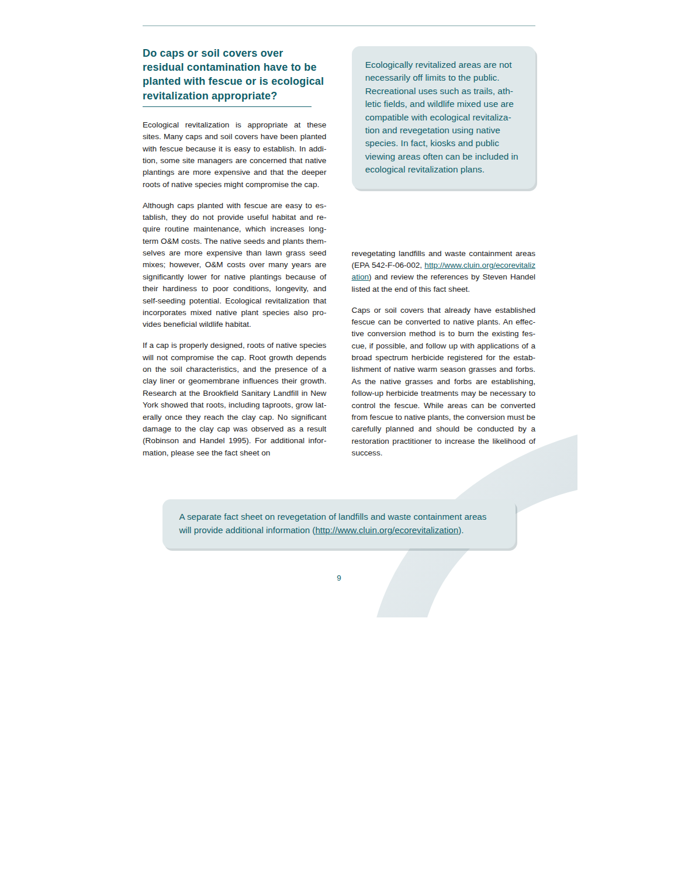Do caps or soil covers over residual contamination have to be planted with fescue or is ecological revitalization appropriate?
Ecological revitalization is appropriate at these sites. Many caps and soil covers have been planted with fescue because it is easy to establish. In addition, some site managers are concerned that native plantings are more expensive and that the deeper roots of native species might compromise the cap.
Although caps planted with fescue are easy to establish, they do not provide useful habitat and require routine maintenance, which increases long-term O&M costs. The native seeds and plants themselves are more expensive than lawn grass seed mixes; however, O&M costs over many years are significantly lower for native plantings because of their hardiness to poor conditions, longevity, and self-seeding potential. Ecological revitalization that incorporates mixed native plant species also provides beneficial wildlife habitat.
If a cap is properly designed, roots of native species will not compromise the cap. Root growth depends on the soil characteristics, and the presence of a clay liner or geomembrane influences their growth. Research at the Brookfield Sanitary Landfill in New York showed that roots, including taproots, grow laterally once they reach the clay cap. No significant damage to the clay cap was observed as a result (Robinson and Handel 1995). For additional information, please see the fact sheet on
Ecologically revitalized areas are not necessarily off limits to the public. Recreational uses such as trails, athletic fields, and wildlife mixed use are compatible with ecological revitalization and revegetation using native species. In fact, kiosks and public viewing areas often can be included in ecological revitalization plans.
revegetating landfills and waste containment areas (EPA 542-F-06-002, http://www.cluin.org/ecorevitalization) and review the references by Steven Handel listed at the end of this fact sheet.
Caps or soil covers that already have established fescue can be converted to native plants. An effective conversion method is to burn the existing fescue, if possible, and follow up with applications of a broad spectrum herbicide registered for the establishment of native warm season grasses and forbs. As the native grasses and forbs are establishing, follow-up herbicide treatments may be necessary to control the fescue. While areas can be converted from fescue to native plants, the conversion must be carefully planned and should be conducted by a restoration practitioner to increase the likelihood of success.
A separate fact sheet on revegetation of landfills and waste containment areas will provide additional information (http://www.cluin.org/ecorevitalization).
9